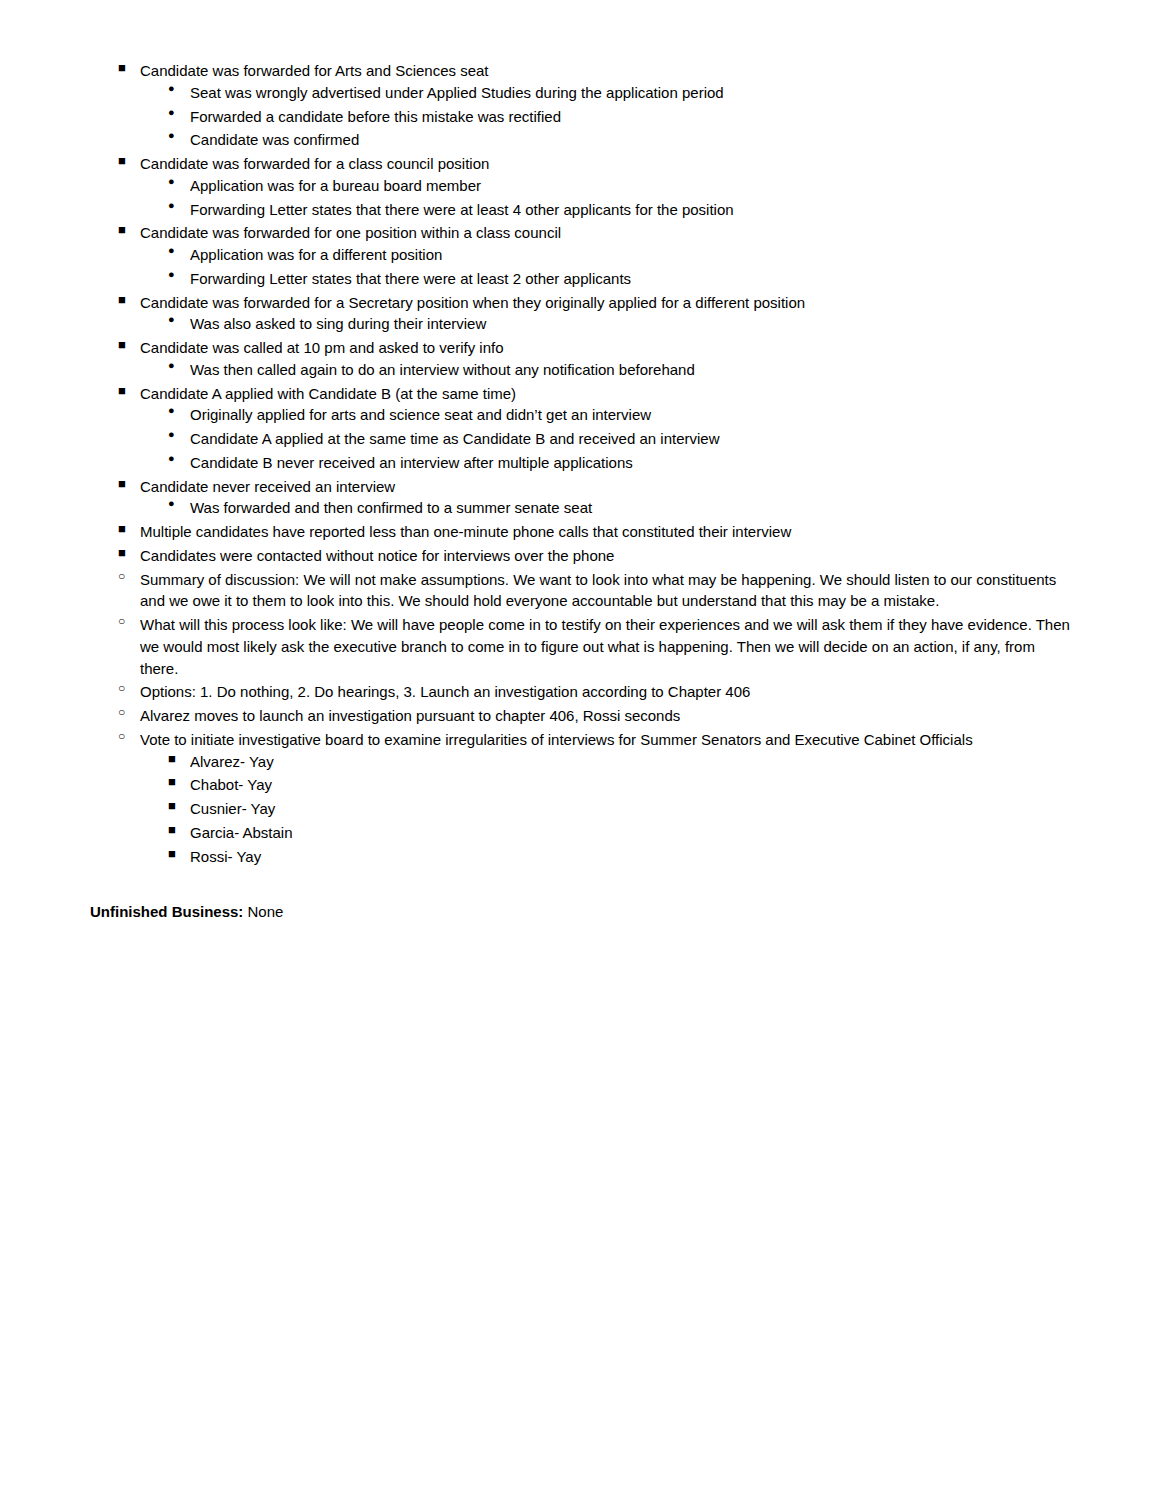Candidate was forwarded for Arts and Sciences seat
Seat was wrongly advertised under Applied Studies during the application period
Forwarded a candidate before this mistake was rectified
Candidate was confirmed
Candidate was forwarded for a class council position
Application was for a bureau board member
Forwarding Letter states that there were at least 4 other applicants for the position
Candidate was forwarded for one position within a class council
Application was for a different position
Forwarding Letter states that there were at least 2 other applicants
Candidate was forwarded for a Secretary position when they originally applied for a different position
Was also asked to sing during their interview
Candidate was called at 10 pm and asked to verify info
Was then called again to do an interview without any notification beforehand
Candidate A applied with Candidate B (at the same time)
Originally applied for arts and science seat and didn’t get an interview
Candidate A applied at the same time as Candidate B and received an interview
Candidate B never received an interview after multiple applications
Candidate never received an interview
Was forwarded and then confirmed to a summer senate seat
Multiple candidates have reported less than one-minute phone calls that constituted their interview
Candidates were contacted without notice for interviews over the phone
Summary of discussion: We will not make assumptions. We want to look into what may be happening. We should listen to our constituents and we owe it to them to look into this. We should hold everyone accountable but understand that this may be a mistake.
What will this process look like: We will have people come in to testify on their experiences and we will ask them if they have evidence. Then we would most likely ask the executive branch to come in to figure out what is happening. Then we will decide on an action, if any, from there.
Options: 1. Do nothing, 2. Do hearings, 3. Launch an investigation according to Chapter 406
Alvarez moves to launch an investigation pursuant to chapter 406, Rossi seconds
Vote to initiate investigative board to examine irregularities of interviews for Summer Senators and Executive Cabinet Officials
Alvarez- Yay
Chabot- Yay
Cusnier- Yay
Garcia- Abstain
Rossi- Yay
Unfinished Business: None